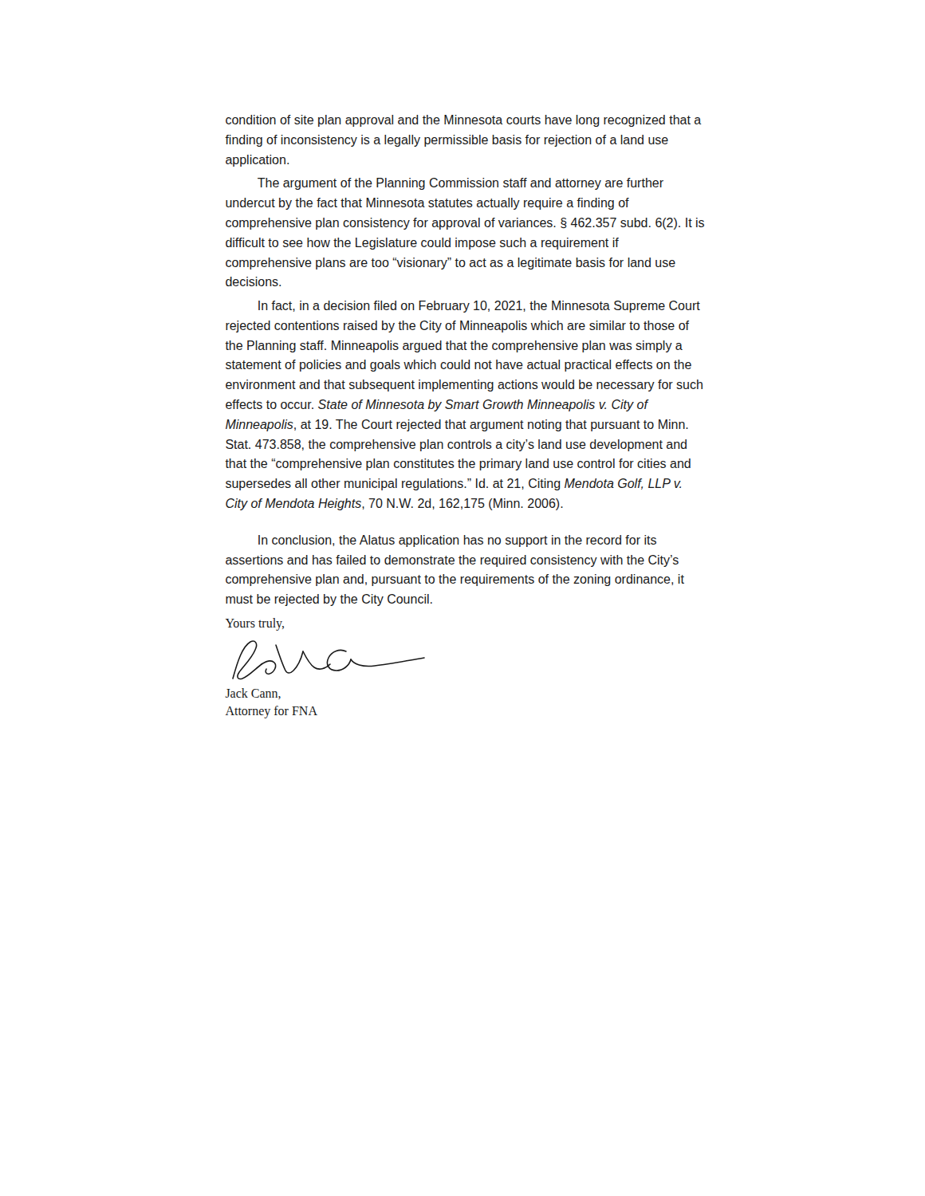condition of site plan approval and the Minnesota courts have long recognized that a finding of inconsistency is a legally permissible basis for rejection of a land use application.
The argument of the Planning Commission staff and attorney are further undercut by the fact that Minnesota statutes actually require a finding of comprehensive plan consistency for approval of variances. § 462.357 subd. 6(2). It is difficult to see how the Legislature could impose such a requirement if comprehensive plans are too “visionary” to act as a legitimate basis for land use decisions.
In fact, in a decision filed on February 10, 2021, the Minnesota Supreme Court rejected contentions raised by the City of Minneapolis which are similar to those of the Planning staff. Minneapolis argued that the comprehensive plan was simply a statement of policies and goals which could not have actual practical effects on the environment and that subsequent implementing actions would be necessary for such effects to occur. State of Minnesota by Smart Growth Minneapolis v. City of Minneapolis, at 19. The Court rejected that argument noting that pursuant to Minn. Stat. 473.858, the comprehensive plan controls a city’s land use development and that the “comprehensive plan constitutes the primary land use control for cities and supersedes all other municipal regulations.” Id. at 21, Citing Mendota Golf, LLP v. City of Mendota Heights, 70 N.W. 2d, 162,175 (Minn. 2006).
In conclusion, the Alatus application has no support in the record for its assertions and has failed to demonstrate the required consistency with the City’s comprehensive plan and, pursuant to the requirements of the zoning ordinance, it must be rejected by the City Council.
Yours truly,
Jack Cann,
Attorney for FNA